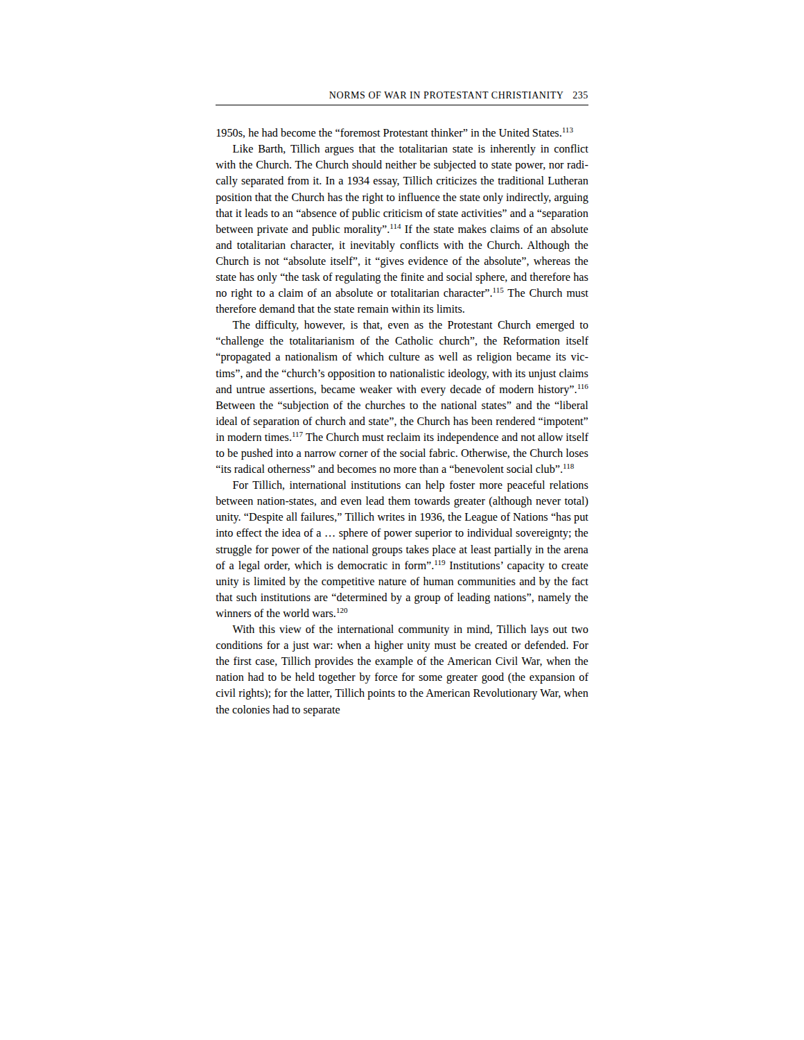Norms of War in Protestant Christianity235
1950s, he had become the “foremost Protestant thinker” in the United States.113
Like Barth, Tillich argues that the totalitarian state is inherently in conflict with the Church. The Church should neither be subjected to state power, nor radically separated from it. In a 1934 essay, Tillich criticizes the traditional Lutheran position that the Church has the right to influence the state only indirectly, arguing that it leads to an “absence of public criticism of state activities” and a “separation between private and public morality”.114 If the state makes claims of an absolute and totalitarian character, it inevitably conflicts with the Church. Although the Church is not “absolute itself”, it “gives evidence of the absolute”, whereas the state has only “the task of regulating the finite and social sphere, and therefore has no right to a claim of an absolute or totalitarian character”.115 The Church must therefore demand that the state remain within its limits.
The difficulty, however, is that, even as the Protestant Church emerged to “challenge the totalitarianism of the Catholic church”, the Reformation itself “propagated a nationalism of which culture as well as religion became its victims”, and the “church’s opposition to nationalistic ideology, with its unjust claims and untrue assertions, became weaker with every decade of modern history”.116 Between the “subjection of the churches to the national states” and the “liberal ideal of separation of church and state”, the Church has been rendered “impotent” in modern times.117 The Church must reclaim its independence and not allow itself to be pushed into a narrow corner of the social fabric. Otherwise, the Church loses “its radical otherness” and becomes no more than a “benevolent social club”.118
For Tillich, international institutions can help foster more peaceful relations between nation-states, and even lead them towards greater (although never total) unity. “Despite all failures,” Tillich writes in 1936, the League of Nations “has put into effect the idea of a … sphere of power superior to individual sovereignty; the struggle for power of the national groups takes place at least partially in the arena of a legal order, which is democratic in form”.119 Institutions’ capacity to create unity is limited by the competitive nature of human communities and by the fact that such institutions are “determined by a group of leading nations”, namely the winners of the world wars.120
With this view of the international community in mind, Tillich lays out two conditions for a just war: when a higher unity must be created or defended. For the first case, Tillich provides the example of the American Civil War, when the nation had to be held together by force for some greater good (the expansion of civil rights); for the latter, Tillich points to the American Revolutionary War, when the colonies had to separate